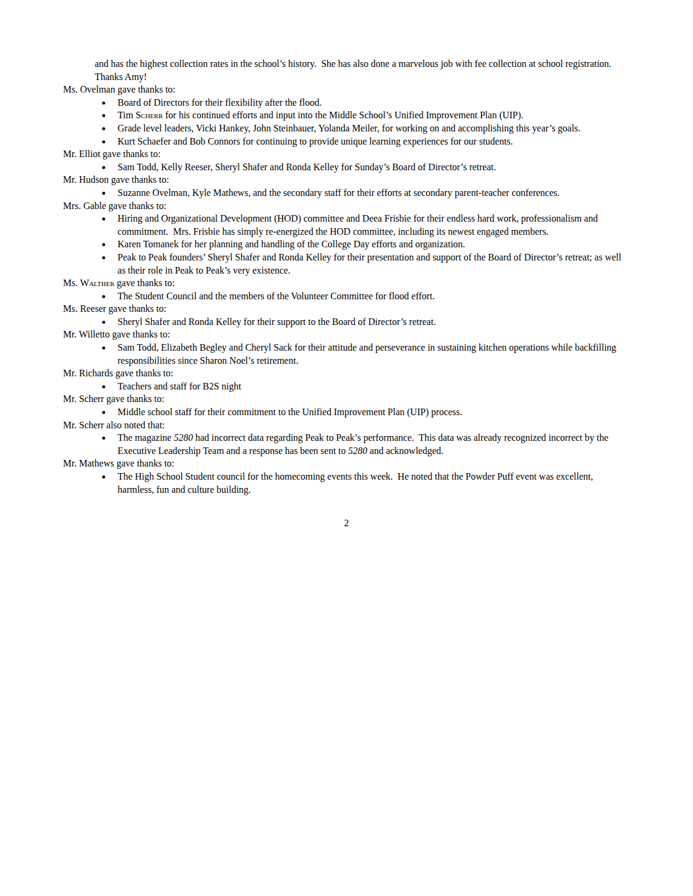and has the highest collection rates in the school’s history. She has also done a marvelous job with fee collection at school registration. Thanks Amy!
Ms. Ovelman gave thanks to:
Board of Directors for their flexibility after the flood.
Tim Scherr for his continued efforts and input into the Middle School’s Unified Improvement Plan (UIP).
Grade level leaders, Vicki Hankey, John Steinbauer, Yolanda Meiler, for working on and accomplishing this year’s goals.
Kurt Schaefer and Bob Connors for continuing to provide unique learning experiences for our students.
Mr. Elliot gave thanks to:
Sam Todd, Kelly Reeser, Sheryl Shafer and Ronda Kelley for Sunday’s Board of Director’s retreat.
Mr. Hudson gave thanks to:
Suzanne Ovelman, Kyle Mathews, and the secondary staff for their efforts at secondary parent-teacher conferences.
Mrs. Gable gave thanks to:
Hiring and Organizational Development (HOD) committee and Deea Frisbie for their endless hard work, professionalism and commitment. Mrs. Frisbie has simply re-energized the HOD committee, including its newest engaged members.
Karen Tomanek for her planning and handling of the College Day efforts and organization.
Peak to Peak founders’ Sheryl Shafer and Ronda Kelley for their presentation and support of the Board of Director’s retreat; as well as their role in Peak to Peak’s very existence.
Ms. Walther gave thanks to:
The Student Council and the members of the Volunteer Committee for flood effort.
Ms. Reeser gave thanks to:
Sheryl Shafer and Ronda Kelley for their support to the Board of Director’s retreat.
Mr. Willetto gave thanks to:
Sam Todd, Elizabeth Begley and Cheryl Sack for their attitude and perseverance in sustaining kitchen operations while backfilling responsibilities since Sharon Noel’s retirement.
Mr. Richards gave thanks to:
Teachers and staff for B2S night
Mr. Scherr gave thanks to:
Middle school staff for their commitment to the Unified Improvement Plan (UIP) process.
Mr. Scherr also noted that:
The magazine 5280 had incorrect data regarding Peak to Peak’s performance. This data was already recognized incorrect by the Executive Leadership Team and a response has been sent to 5280 and acknowledged.
Mr. Mathews gave thanks to:
The High School Student council for the homecoming events this week. He noted that the Powder Puff event was excellent, harmless, fun and culture building.
2